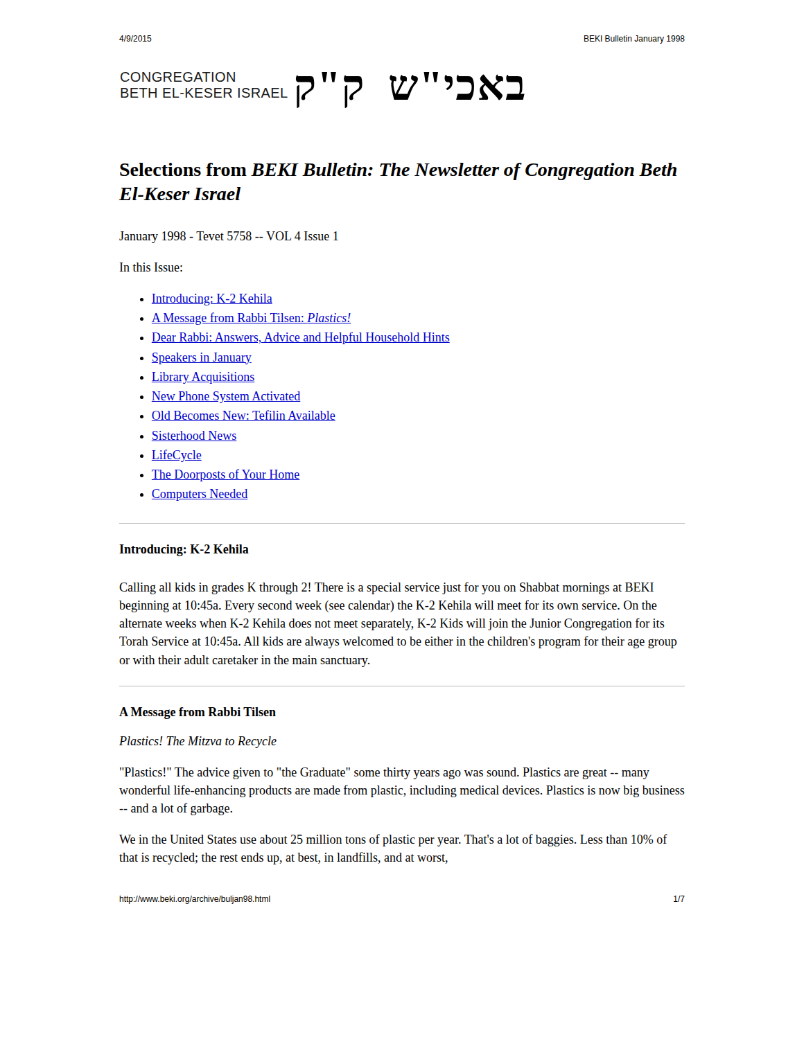4/9/2015 BEKI Bulletin January 1998
| CONGREGATION BETH EL-KESER ISRAEL | באכי"ש ק"ק |
Selections from BEKI Bulletin: The Newsletter of Congregation Beth El-Keser Israel
January 1998 - Tevet 5758 -- VOL 4 Issue 1
In this Issue:
Introducing: K-2 Kehila
A Message from Rabbi Tilsen: Plastics!
Dear Rabbi: Answers, Advice and Helpful Household Hints
Speakers in January
Library Acquisitions
New Phone System Activated
Old Becomes New: Tefilin Available
Sisterhood News
LifeCycle
The Doorposts of Your Home
Computers Needed
Introducing: K-2 Kehila
Calling all kids in grades K through 2! There is a special service just for you on Shabbat mornings at BEKI beginning at 10:45a. Every second week (see calendar) the K-2 Kehila will meet for its own service. On the alternate weeks when K-2 Kehila does not meet separately, K-2 Kids will join the Junior Congregation for its Torah Service at 10:45a. All kids are always welcomed to be either in the children's program for their age group or with their adult caretaker in the main sanctuary.
A Message from Rabbi Tilsen
Plastics! The Mitzva to Recycle
"Plastics!" The advice given to "the Graduate" some thirty years ago was sound. Plastics are great -- many wonderful life-enhancing products are made from plastic, including medical devices. Plastics is now big business -- and a lot of garbage.
We in the United States use about 25 million tons of plastic per year. That's a lot of baggies. Less than 10% of that is recycled; the rest ends up, at best, in landfills, and at worst,
http://www.beki.org/archive/buljan98.html 1/7